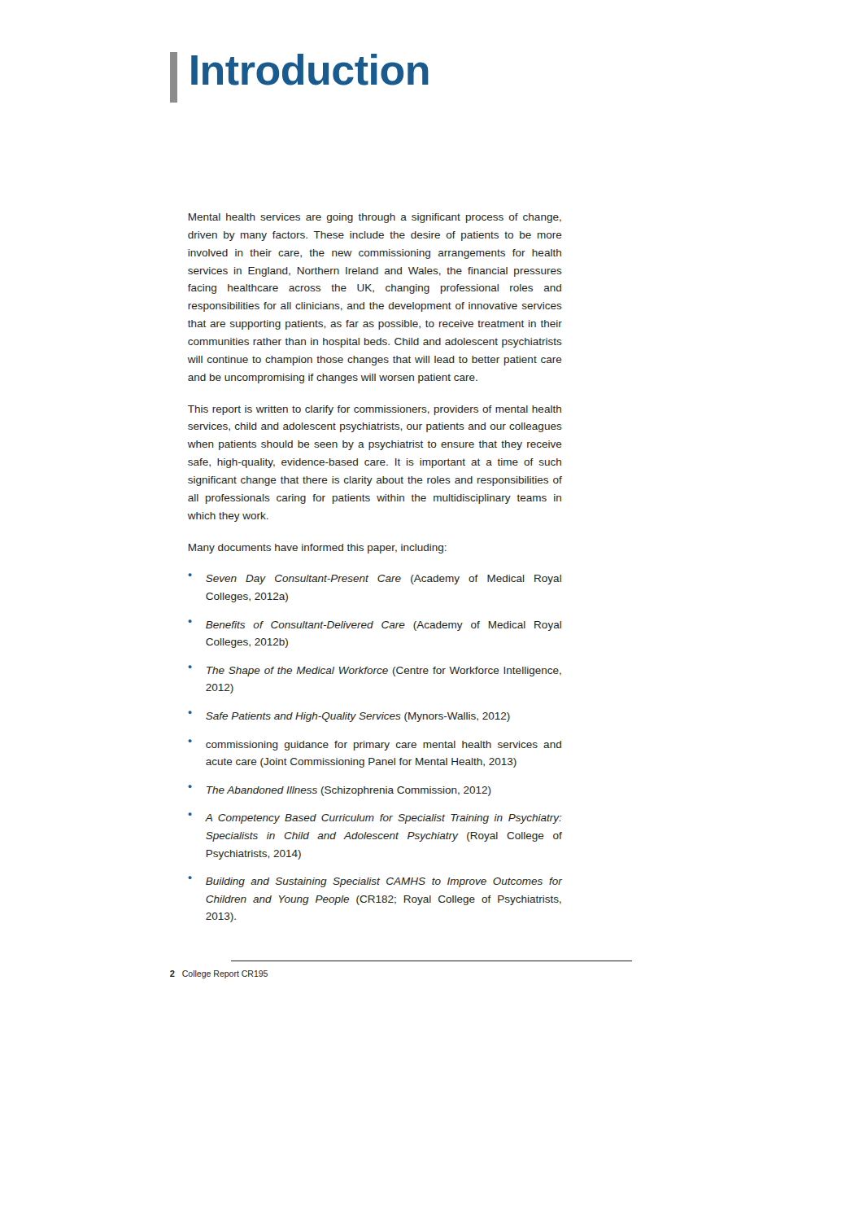Introduction
Mental health services are going through a significant process of change, driven by many factors. These include the desire of patients to be more involved in their care, the new commissioning arrangements for health services in England, Northern Ireland and Wales, the financial pressures facing healthcare across the UK, changing professional roles and responsibilities for all clinicians, and the development of innovative services that are supporting patients, as far as possible, to receive treatment in their communities rather than in hospital beds. Child and adolescent psychiatrists will continue to champion those changes that will lead to better patient care and be uncompromising if changes will worsen patient care.
This report is written to clarify for commissioners, providers of mental health services, child and adolescent psychiatrists, our patients and our colleagues when patients should be seen by a psychiatrist to ensure that they receive safe, high-quality, evidence-based care. It is important at a time of such significant change that there is clarity about the roles and responsibilities of all professionals caring for patients within the multidisciplinary teams in which they work.
Many documents have informed this paper, including:
Seven Day Consultant-Present Care (Academy of Medical Royal Colleges, 2012a)
Benefits of Consultant-Delivered Care (Academy of Medical Royal Colleges, 2012b)
The Shape of the Medical Workforce (Centre for Workforce Intelligence, 2012)
Safe Patients and High-Quality Services (Mynors-Wallis, 2012)
commissioning guidance for primary care mental health services and acute care (Joint Commissioning Panel for Mental Health, 2013)
The Abandoned Illness (Schizophrenia Commission, 2012)
A Competency Based Curriculum for Specialist Training in Psychiatry: Specialists in Child and Adolescent Psychiatry (Royal College of Psychiatrists, 2014)
Building and Sustaining Specialist CAMHS to Improve Outcomes for Children and Young People (CR182; Royal College of Psychiatrists, 2013).
2 College Report CR195